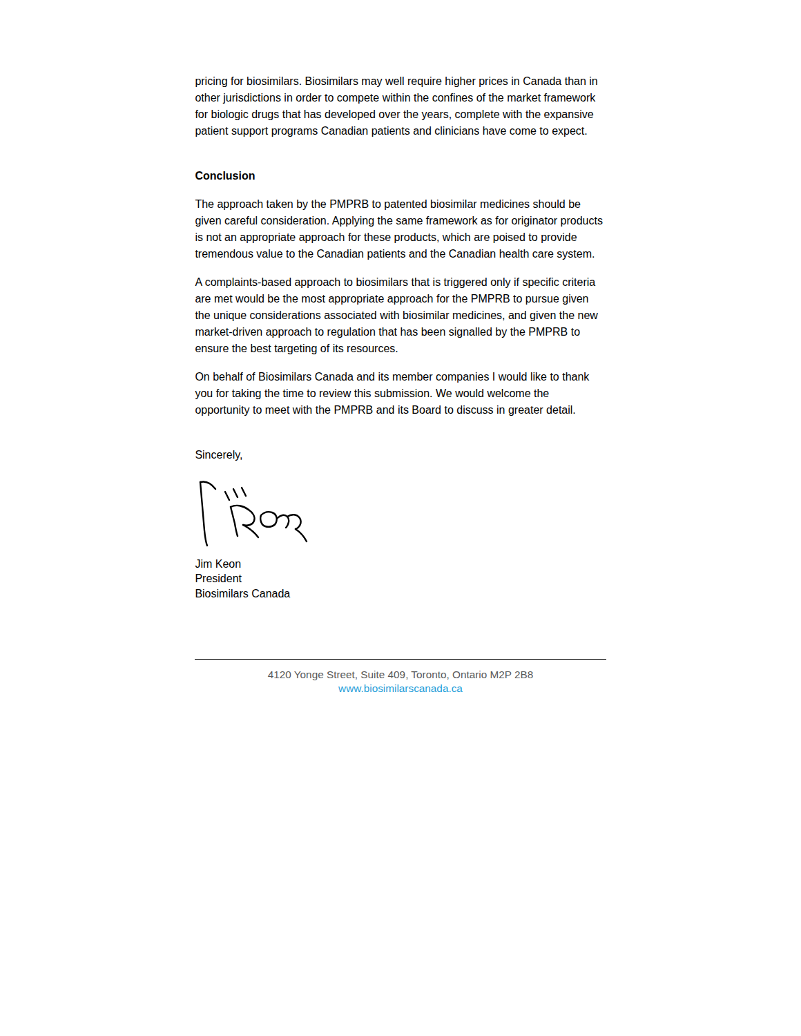pricing for biosimilars. Biosimilars may well require higher prices in Canada than in other jurisdictions in order to compete within the confines of the market framework for biologic drugs that has developed over the years, complete with the expansive patient support programs Canadian patients and clinicians have come to expect.
Conclusion
The approach taken by the PMPRB to patented biosimilar medicines should be given careful consideration. Applying the same framework as for originator products is not an appropriate approach for these products, which are poised to provide tremendous value to the Canadian patients and the Canadian health care system.
A complaints-based approach to biosimilars that is triggered only if specific criteria are met would be the most appropriate approach for the PMPRB to pursue given the unique considerations associated with biosimilar medicines, and given the new market-driven approach to regulation that has been signalled by the PMPRB to ensure the best targeting of its resources.
On behalf of Biosimilars Canada and its member companies I would like to thank you for taking the time to review this submission. We would welcome the opportunity to meet with the PMPRB and its Board to discuss in greater detail.
Sincerely,
Jim Keon
President
Biosimilars Canada
4120 Yonge Street, Suite 409, Toronto, Ontario M2P 2B8
www.biosimilarscanada.ca